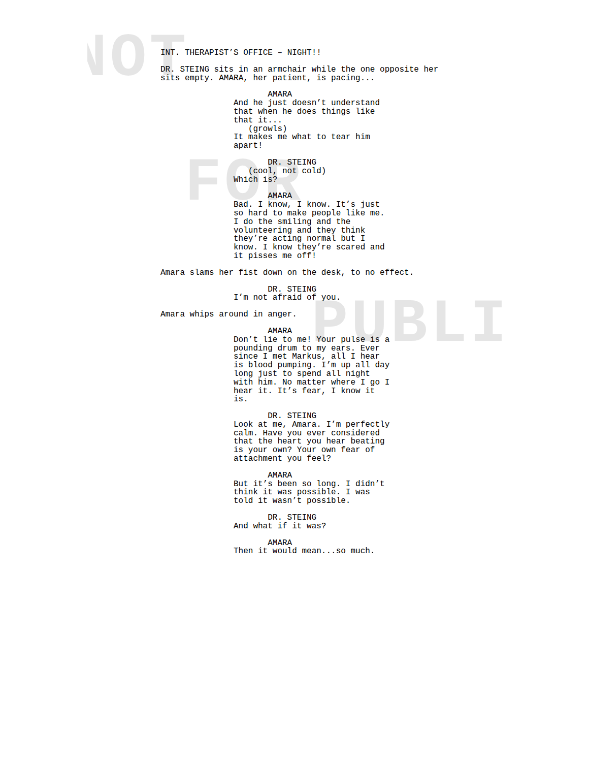NOT FOR PUBLIC USE
INT. THERAPIST’S OFFICE – NIGHT!!
DR. STEING sits in an armchair while the one opposite her sits empty. AMARA, her patient, is pacing...
AMARA
And he just doesn’t understand that when he does things like that it...
(growls)
It makes me what to tear him apart!
DR. STEING
(cool, not cold)
Which is?
AMARA
Bad. I know, I know. It’s just so hard to make people like me. I do the smiling and the volunteering and they think they’re acting normal but I know. I know they’re scared and it pisses me off!
Amara slams her fist down on the desk, to no effect.
DR. STEING
I’m not afraid of you.
Amara whips around in anger.
AMARA
Don’t lie to me! Your pulse is a pounding drum to my ears. Ever since I met Markus, all I hear is blood pumping. I’m up all day long just to spend all night with him. No matter where I go I hear it. It’s fear, I know it is.
DR. STEING
Look at me, Amara. I’m perfectly calm. Have you ever considered that the heart you hear beating is your own? Your own fear of attachment you feel?
AMARA
But it’s been so long. I didn’t think it was possible. I was told it wasn’t possible.
DR. STEING
And what if it was?
AMARA
Then it would mean...so much.